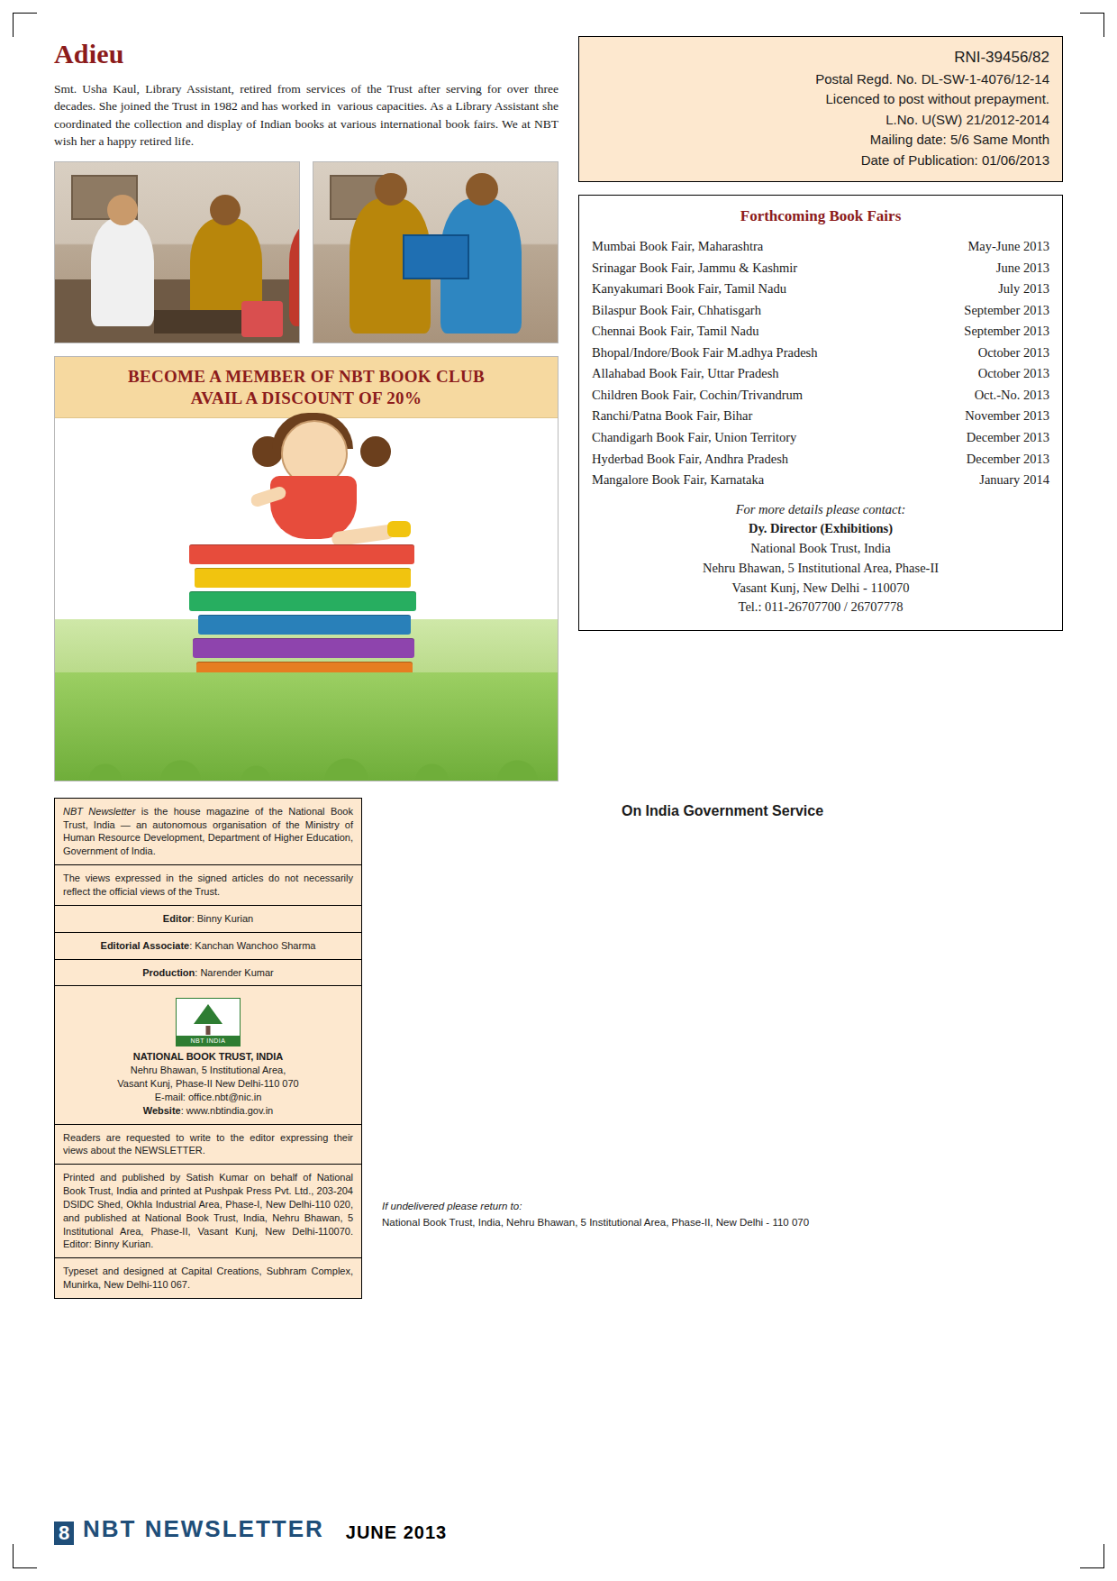Adieu
Smt. Usha Kaul, Library Assistant, retired from services of the Trust after serving for over three decades. She joined the Trust in 1982 and has worked in various capacities. As a Library Assistant she coordinated the collection and display of Indian books at various international book fairs. We at NBT wish her a happy retired life.
BECOME A MEMBER OF NBT BOOK CLUB
AVAIL A DISCOUNT OF 20%
RNI-39456/82
Postal Regd. No. DL-SW-1-4076/12-14
Licenced to post without prepayment.
L.No. U(SW) 21/2012-2014
Mailing date: 5/6 Same Month
Date of Publication: 01/06/2013
Forthcoming Book Fairs
| Mumbai Book Fair, Maharashtra | May-June 2013 |
| Srinagar Book Fair, Jammu & Kashmir | June 2013 |
| Kanyakumari Book Fair, Tamil Nadu | July 2013 |
| Bilaspur Book Fair, Chhatisgarh | September 2013 |
| Chennai Book Fair, Tamil Nadu | September 2013 |
| Bhopal/Indore/Book Fair M.adhya Pradesh | October 2013 |
| Allahabad Book Fair, Uttar Pradesh | October 2013 |
| Children Book Fair, Cochin/Trivandrum | Oct.-No. 2013 |
| Ranchi/Patna Book Fair, Bihar | November 2013 |
| Chandigarh Book Fair, Union Territory | December 2013 |
| Hyderbad Book Fair, Andhra Pradesh | December 2013 |
| Mangalore Book Fair, Karnataka | January 2014 |
For more details please contact:
Dy. Director (Exhibitions)
National Book Trust, India
Nehru Bhawan, 5 Institutional Area, Phase-II
Vasant Kunj, New Delhi - 110070
Tel.: 011-26707700 / 26707778
NBT Newsletter is the house magazine of the National Book Trust, India — an autonomous organisation of the Ministry of Human Resource Development, Department of Higher Education, Government of India.
The views expressed in the signed articles do not necessarily reflect the official views of the Trust.
Editor: Binny Kurian
Editorial Associate: Kanchan Wanchoo Sharma
Production: Narender Kumar
NBT INDIA
NATIONAL BOOK TRUST, INDIA
Nehru Bhawan, 5 Institutional Area,
Vasant Kunj, Phase-II New Delhi-110 070
E-mail: office.nbt@nic.in
Website: www.nbtindia.gov.in
Readers are requested to write to the editor expressing their views about the NEWSLETTER.
Printed and published by Satish Kumar on behalf of National Book Trust, India and printed at Pushpak Press Pvt. Ltd., 203-204 DSIDC Shed, Okhla Industrial Area, Phase-I, New Delhi-110 020, and published at National Book Trust, India, Nehru Bhawan, 5 Institutional Area, Phase-II, Vasant Kunj, New Delhi-110070. Editor: Binny Kurian.
Typeset and designed at Capital Creations, Subhram Complex, Munirka, New Delhi-110 067.
On India Government Service
If undelivered please return to:
National Book Trust, India, Nehru Bhawan, 5 Institutional Area, Phase-II, New Delhi - 110 070
8
NBT NEWSLETTER
JUNE 2013